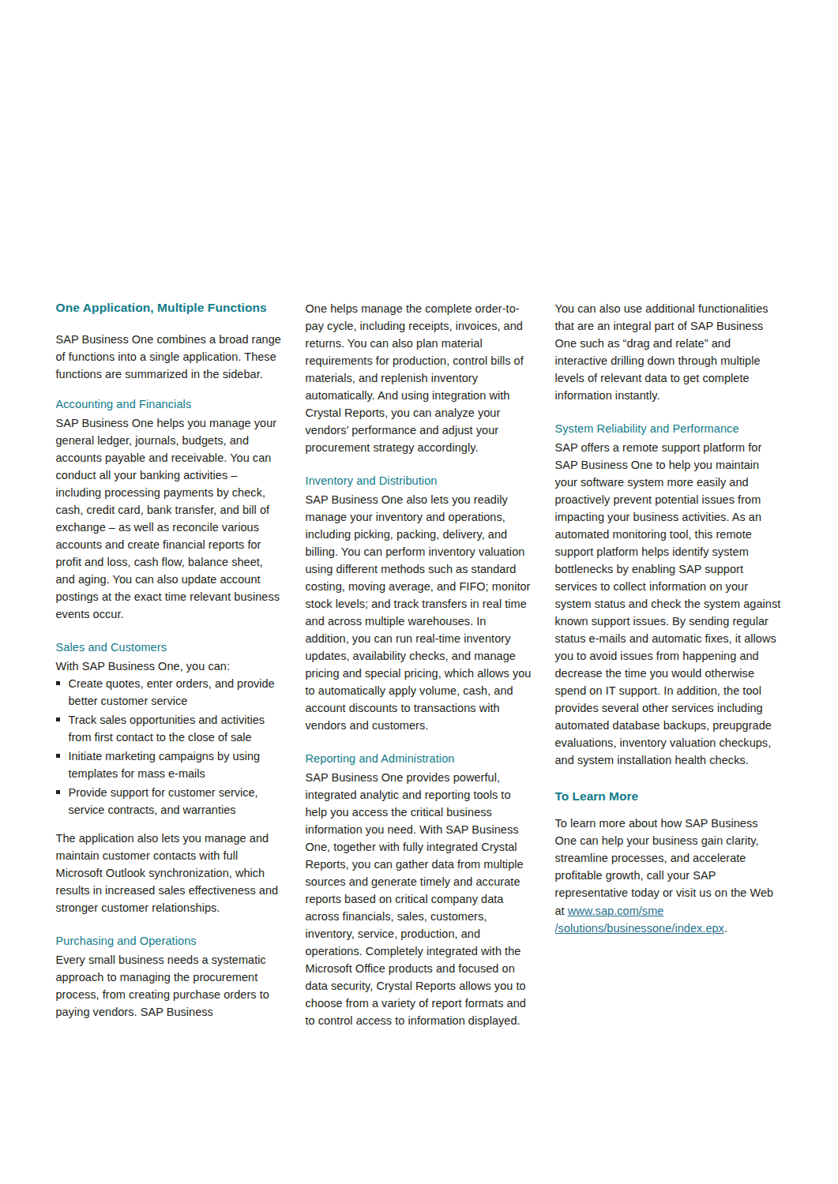One Application, Multiple Functions
SAP Business One combines a broad range of functions into a single application. These functions are summarized in the sidebar.
Accounting and Financials
SAP Business One helps you manage your general ledger, journals, budgets, and accounts payable and receivable. You can conduct all your banking activities – including processing payments by check, cash, credit card, bank transfer, and bill of exchange – as well as reconcile various accounts and create financial reports for profit and loss, cash flow, balance sheet, and aging. You can also update account postings at the exact time relevant business events occur.
Sales and Customers
With SAP Business One, you can:
Create quotes, enter orders, and provide better customer service
Track sales opportunities and activities from first contact to the close of sale
Initiate marketing campaigns by using templates for mass e-mails
Provide support for customer service, service contracts, and warranties
The application also lets you manage and maintain customer contacts with full Microsoft Outlook synchronization, which results in increased sales effectiveness and stronger customer relationships.
Purchasing and Operations
Every small business needs a systematic approach to managing the procurement process, from creating purchase orders to paying vendors. SAP Business
One helps manage the complete order-to-pay cycle, including receipts, invoices, and returns. You can also plan material requirements for production, control bills of materials, and replenish inventory automatically. And using integration with Crystal Reports, you can analyze your vendors’ performance and adjust your procurement strategy accordingly.
Inventory and Distribution
SAP Business One also lets you readily manage your inventory and operations, including picking, packing, delivery, and billing. You can perform inventory valuation using different methods such as standard costing, moving average, and FIFO; monitor stock levels; and track transfers in real time and across multiple warehouses. In addition, you can run real-time inventory updates, availability checks, and manage pricing and special pricing, which allows you to automatically apply volume, cash, and account discounts to transactions with vendors and customers.
Reporting and Administration
SAP Business One provides powerful, integrated analytic and reporting tools to help you access the critical business information you need. With SAP Business One, together with fully integrated Crystal Reports, you can gather data from multiple sources and generate timely and accurate reports based on critical company data across financials, sales, customers, inventory, service, production, and operations. Completely integrated with the Microsoft Office products and focused on data security, Crystal Reports allows you to choose from a variety of report formats and to control access to information displayed.
You can also use additional functionalities that are an integral part of SAP Business One such as “drag and relate” and interactive drilling down through multiple levels of relevant data to get complete information instantly.
System Reliability and Performance
SAP offers a remote support platform for SAP Business One to help you maintain your software system more easily and proactively prevent potential issues from impacting your business activities. As an automated monitoring tool, this remote support platform helps identify system bottlenecks by enabling SAP support services to collect information on your system status and check the system against known support issues. By sending regular status e-mails and automatic fixes, it allows you to avoid issues from happening and decrease the time you would otherwise spend on IT support. In addition, the tool provides several other services including automated database backups, preupgrade evaluations, inventory valuation checkups, and system installation health checks.
To Learn More
To learn more about how SAP Business One can help your business gain clarity, streamline processes, and accelerate profitable growth, call your SAP representative today or visit us on the Web at www.sap.com/sme /solutions/businessone/index.epx.